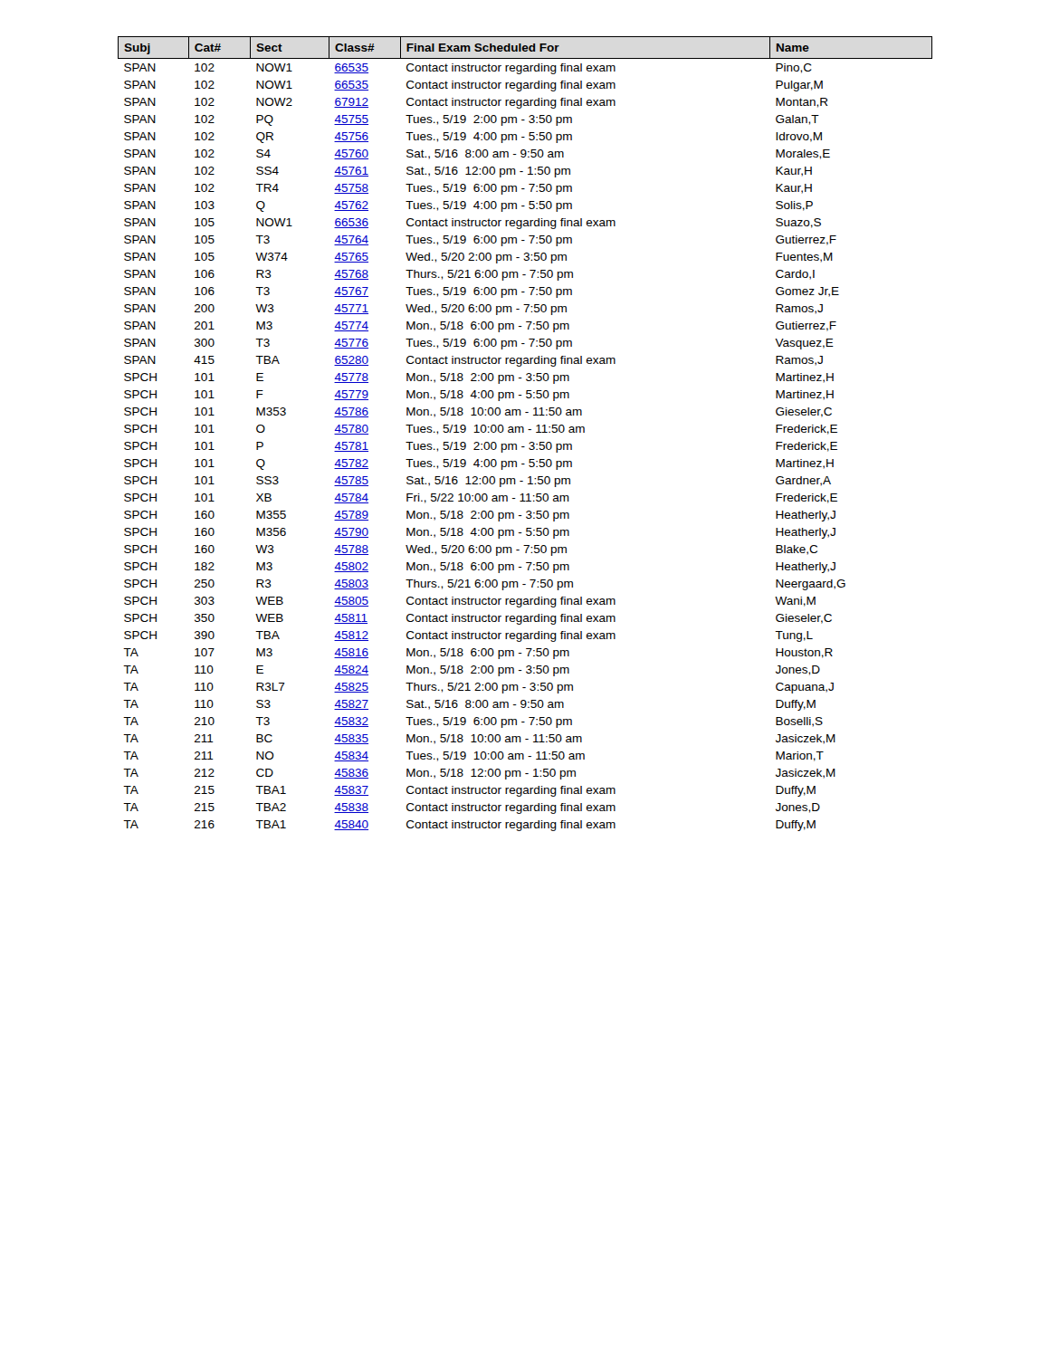| Subj | Cat# | Sect | Class# | Final Exam Scheduled For | Name |
| --- | --- | --- | --- | --- | --- |
| SPAN | 102 | NOW1 | 66535 | Contact instructor regarding final exam | Pino,C |
| SPAN | 102 | NOW1 | 66535 | Contact instructor regarding final exam | Pulgar,M |
| SPAN | 102 | NOW2 | 67912 | Contact instructor regarding final exam | Montan,R |
| SPAN | 102 | PQ | 45755 | Tues., 5/19 2:00 pm - 3:50 pm | Galan,T |
| SPAN | 102 | QR | 45756 | Tues., 5/19 4:00 pm - 5:50 pm | Idrovo,M |
| SPAN | 102 | S4 | 45760 | Sat., 5/16 8:00 am - 9:50 am | Morales,E |
| SPAN | 102 | SS4 | 45761 | Sat., 5/16 12:00 pm - 1:50 pm | Kaur,H |
| SPAN | 102 | TR4 | 45758 | Tues., 5/19 6:00 pm - 7:50 pm | Kaur,H |
| SPAN | 103 | Q | 45762 | Tues., 5/19 4:00 pm - 5:50 pm | Solis,P |
| SPAN | 105 | NOW1 | 66536 | Contact instructor regarding final exam | Suazo,S |
| SPAN | 105 | T3 | 45764 | Tues., 5/19 6:00 pm - 7:50 pm | Gutierrez,F |
| SPAN | 105 | W374 | 45765 | Wed., 5/20 2:00 pm - 3:50 pm | Fuentes,M |
| SPAN | 106 | R3 | 45768 | Thurs., 5/21 6:00 pm - 7:50 pm | Cardo,I |
| SPAN | 106 | T3 | 45767 | Tues., 5/19 6:00 pm - 7:50 pm | Gomez Jr,E |
| SPAN | 200 | W3 | 45771 | Wed., 5/20 6:00 pm - 7:50 pm | Ramos,J |
| SPAN | 201 | M3 | 45774 | Mon., 5/18 6:00 pm - 7:50 pm | Gutierrez,F |
| SPAN | 300 | T3 | 45776 | Tues., 5/19 6:00 pm - 7:50 pm | Vasquez,E |
| SPAN | 415 | TBA | 65280 | Contact instructor regarding final exam | Ramos,J |
| SPCH | 101 | E | 45778 | Mon., 5/18 2:00 pm - 3:50 pm | Martinez,H |
| SPCH | 101 | F | 45779 | Mon., 5/18 4:00 pm - 5:50 pm | Martinez,H |
| SPCH | 101 | M353 | 45786 | Mon., 5/18 10:00 am - 11:50 am | Gieseler,C |
| SPCH | 101 | O | 45780 | Tues., 5/19 10:00 am - 11:50 am | Frederick,E |
| SPCH | 101 | P | 45781 | Tues., 5/19 2:00 pm - 3:50 pm | Frederick,E |
| SPCH | 101 | Q | 45782 | Tues., 5/19 4:00 pm - 5:50 pm | Martinez,H |
| SPCH | 101 | SS3 | 45785 | Sat., 5/16 12:00 pm - 1:50 pm | Gardner,A |
| SPCH | 101 | XB | 45784 | Fri., 5/22 10:00 am - 11:50 am | Frederick,E |
| SPCH | 160 | M355 | 45789 | Mon., 5/18 2:00 pm - 3:50 pm | Heatherly,J |
| SPCH | 160 | M356 | 45790 | Mon., 5/18 4:00 pm - 5:50 pm | Heatherly,J |
| SPCH | 160 | W3 | 45788 | Wed., 5/20 6:00 pm - 7:50 pm | Blake,C |
| SPCH | 182 | M3 | 45802 | Mon., 5/18 6:00 pm - 7:50 pm | Heatherly,J |
| SPCH | 250 | R3 | 45803 | Thurs., 5/21 6:00 pm - 7:50 pm | Neergaard,G |
| SPCH | 303 | WEB | 45805 | Contact instructor regarding final exam | Wani,M |
| SPCH | 350 | WEB | 45811 | Contact instructor regarding final exam | Gieseler,C |
| SPCH | 390 | TBA | 45812 | Contact instructor regarding final exam | Tung,L |
| TA | 107 | M3 | 45816 | Mon., 5/18 6:00 pm - 7:50 pm | Houston,R |
| TA | 110 | E | 45824 | Mon., 5/18 2:00 pm - 3:50 pm | Jones,D |
| TA | 110 | R3L7 | 45825 | Thurs., 5/21 2:00 pm - 3:50 pm | Capuana,J |
| TA | 110 | S3 | 45827 | Sat., 5/16 8:00 am - 9:50 am | Duffy,M |
| TA | 210 | T3 | 45832 | Tues., 5/19 6:00 pm - 7:50 pm | Boselli,S |
| TA | 211 | BC | 45835 | Mon., 5/18 10:00 am - 11:50 am | Jasiczek,M |
| TA | 211 | NO | 45834 | Tues., 5/19 10:00 am - 11:50 am | Marion,T |
| TA | 212 | CD | 45836 | Mon., 5/18 12:00 pm - 1:50 pm | Jasiczek,M |
| TA | 215 | TBA1 | 45837 | Contact instructor regarding final exam | Duffy,M |
| TA | 215 | TBA2 | 45838 | Contact instructor regarding final exam | Jones,D |
| TA | 216 | TBA1 | 45840 | Contact instructor regarding final exam | Duffy,M |